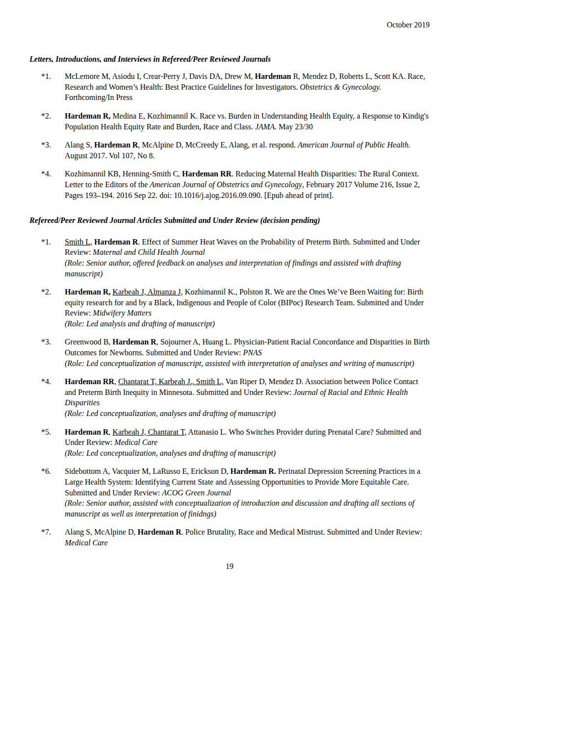October 2019
Letters, Introductions, and Interviews in Refereed/Peer Reviewed Journals
*1. McLemore M, Asiodu I, Crear-Perry J, Davis DA, Drew M, Hardeman R, Mendez D, Roberts L, Scott KA. Race, Research and Women’s Health: Best Practice Guidelines for Investigators. Obstetrics & Gynecology. Forthcoming/In Press
*2. Hardeman R, Medina E, Kozhimannil K. Race vs. Burden in Understanding Health Equity, a Response to Kindig's Population Health Equity Rate and Burden, Race and Class. JAMA. May 23/30
*3. Alang S, Hardeman R, McAlpine D, McCreedy E, Alang, et al. respond. American Journal of Public Health. August 2017. Vol 107, No 8.
*4. Kozhimannil KB, Henning-Smith C, Hardeman RR. Reducing Maternal Health Disparities: The Rural Context. Letter to the Editors of the American Journal of Obstetrics and Gynecology, February 2017 Volume 216, Issue 2, Pages 193–194. 2016 Sep 22. doi: 10.1016/j.ajog.2016.09.090. [Epub ahead of print].
Refereed/Peer Reviewed Journal Articles Submitted and Under Review (decision pending)
*1. Smith L, Hardeman R. Effect of Summer Heat Waves on the Probability of Preterm Birth. Submitted and Under Review: Maternal and Child Health Journal
(Role: Senior author, offered feedback on analyses and interpretation of findings and assisted with drafting manuscript)
*2. Hardeman R, Karbeah J, Almanza J, Kozhimannil K., Polston R. We are the Ones We’ve Been Waiting for: Birth equity research for and by a Black, Indigenous and People of Color (BIPoc) Research Team. Submitted and Under Review: Midwifery Matters
(Role: Led analysis and drafting of manuscript)
*3. Greenwood B, Hardeman R, Sojourner A, Huang L. Physician-Patient Racial Concordance and Disparities in Birth Outcomes for Newborns. Submitted and Under Review: PNAS
(Role: Led conceptualization of manuscript, assisted with interpretation of analyses and writing of manuscript)
*4. Hardeman RR, Chantarat T, Karbeah J., Smith L, Van Riper D, Mendez D. Association between Police Contact and Preterm Birth Inequity in Minnesota. Submitted and Under Review: Journal of Racial and Ethnic Health Disparities
(Role: Led conceptualization, analyses and drafting of manuscript)
*5. Hardeman R, Karbeah J, Chantarat T, Attanasio L. Who Switches Provider during Prenatal Care? Submitted and Under Review: Medical Care
(Role: Led conceptualization, analyses and drafting of manuscript)
*6. Sidebottom A, Vacquier M, LaRusso E, Erickson D, Hardeman R. Perinatal Depression Screening Practices in a Large Health System: Identifying Current State and Assessing Opportunities to Provide More Equitable Care. Submitted and Under Review: ACOG Green Journal
(Role: Senior author, assisted with conceptualization of introduction and discussion and drafting all sections of manuscript as well as interpretation of finidngs)
*7. Alang S, McAlpine D, Hardeman R. Police Brutality, Race and Medical Mistrust. Submitted and Under Review: Medical Care
19